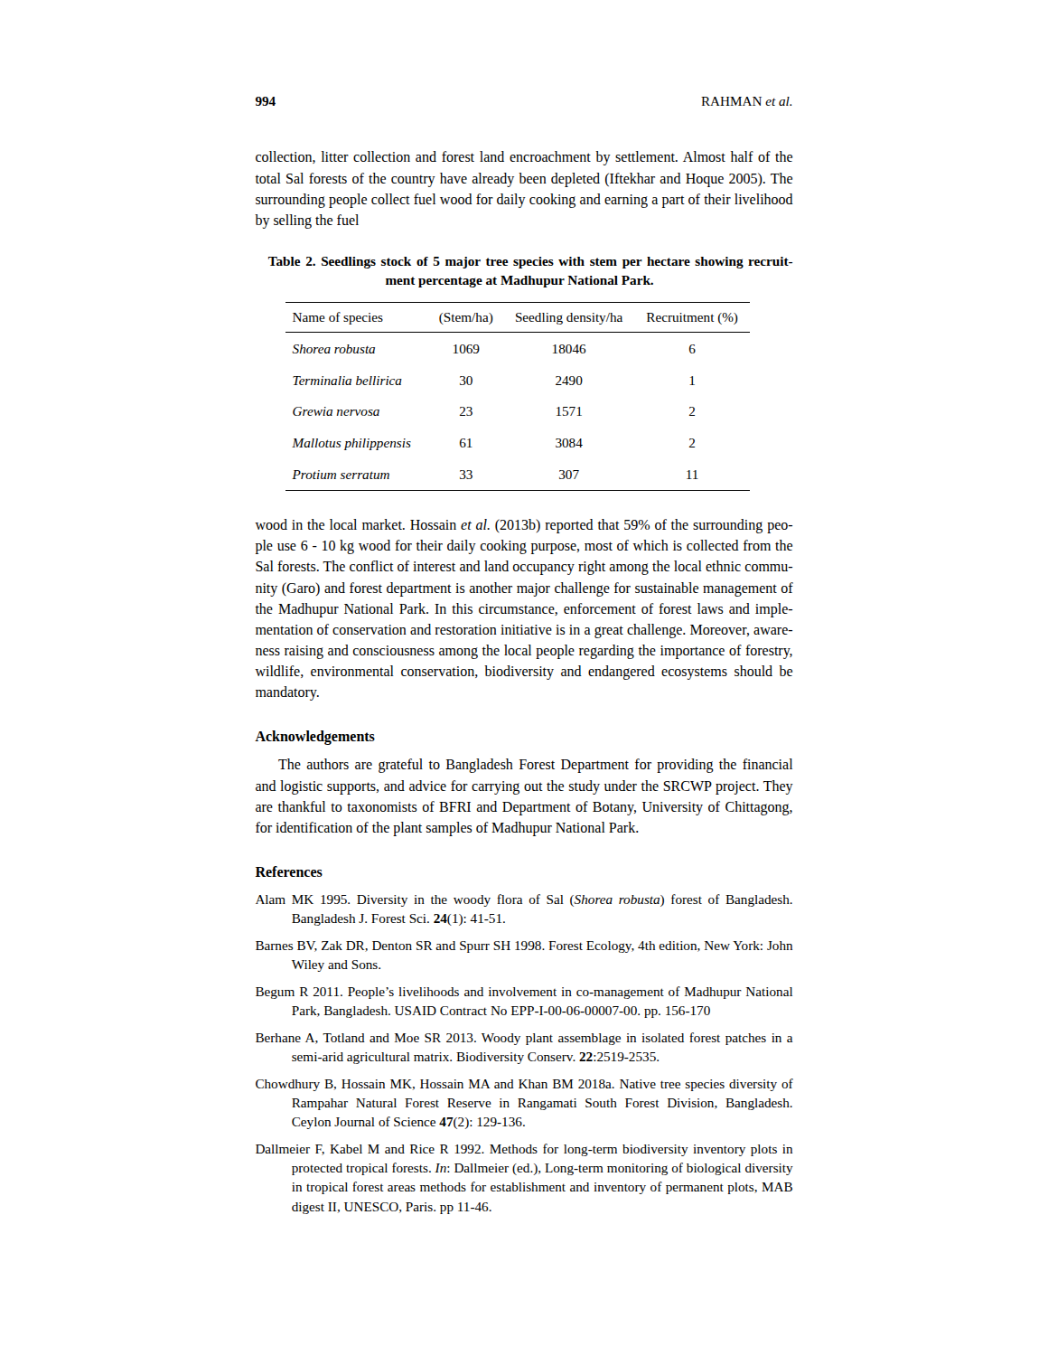994 RAHMAN et al.
collection, litter collection and forest land encroachment by settlement. Almost half of the total Sal forests of the country have already been depleted (Iftekhar and Hoque 2005). The surrounding people collect fuel wood for daily cooking and earning a part of their livelihood by selling the fuel
Table 2. Seedlings stock of 5 major tree species with stem per hectare showing recruitment percentage at Madhupur National Park.
| Name of species | (Stem/ha) | Seedling density/ha | Recruitment (%) |
| --- | --- | --- | --- |
| Shorea robusta | 1069 | 18046 | 6 |
| Terminalia bellirica | 30 | 2490 | 1 |
| Grewia nervosa | 23 | 1571 | 2 |
| Mallotus philippensis | 61 | 3084 | 2 |
| Protium serratum | 33 | 307 | 11 |
wood in the local market. Hossain et al. (2013b) reported that 59% of the surrounding people use 6 - 10 kg wood for their daily cooking purpose, most of which is collected from the Sal forests. The conflict of interest and land occupancy right among the local ethnic community (Garo) and forest department is another major challenge for sustainable management of the Madhupur National Park. In this circumstance, enforcement of forest laws and implementation of conservation and restoration initiative is in a great challenge. Moreover, awareness raising and consciousness among the local people regarding the importance of forestry, wildlife, environmental conservation, biodiversity and endangered ecosystems should be mandatory.
Acknowledgements
The authors are grateful to Bangladesh Forest Department for providing the financial and logistic supports, and advice for carrying out the study under the SRCWP project. They are thankful to taxonomists of BFRI and Department of Botany, University of Chittagong, for identification of the plant samples of Madhupur National Park.
References
Alam MK 1995. Diversity in the woody flora of Sal (Shorea robusta) forest of Bangladesh. Bangladesh J. Forest Sci. 24(1): 41-51.
Barnes BV, Zak DR, Denton SR and Spurr SH 1998. Forest Ecology, 4th edition, New York: John Wiley and Sons.
Begum R 2011. People’s livelihoods and involvement in co-management of Madhupur National Park, Bangladesh. USAID Contract No EPP-I-00-06-00007-00. pp. 156-170
Berhane A, Totland and Moe SR 2013. Woody plant assemblage in isolated forest patches in a semi-arid agricultural matrix. Biodiversity Conserv. 22:2519-2535.
Chowdhury B, Hossain MK, Hossain MA and Khan BM 2018a. Native tree species diversity of Rampahar Natural Forest Reserve in Rangamati South Forest Division, Bangladesh. Ceylon Journal of Science 47(2): 129-136.
Dallmeier F, Kabel M and Rice R 1992. Methods for long-term biodiversity inventory plots in protected tropical forests. In: Dallmeier (ed.), Long-term monitoring of biological diversity in tropical forest areas methods for establishment and inventory of permanent plots, MAB digest II, UNESCO, Paris. pp 11-46.